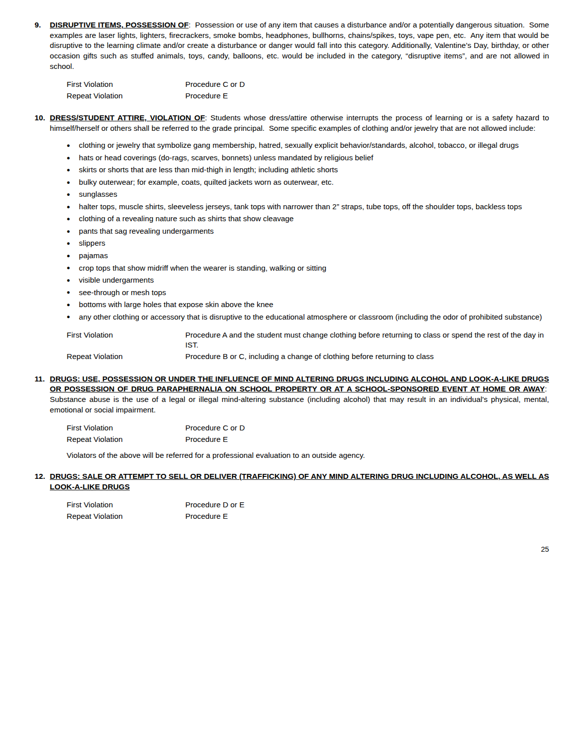DISRUPTIVE ITEMS, POSSESSION OF: Possession or use of any item that causes a disturbance and/or a potentially dangerous situation. Some examples are laser lights, lighters, firecrackers, smoke bombs, headphones, bullhorns, chains/spikes, toys, vape pen, etc. Any item that would be disruptive to the learning climate and/or create a disturbance or danger would fall into this category. Additionally, Valentine’s Day, birthday, or other occasion gifts such as stuffed animals, toys, candy, balloons, etc. would be included in the category, “disruptive items”, and are not allowed in school.
| First Violation | Procedure C or D |
| Repeat Violation | Procedure E |
DRESS/STUDENT ATTIRE, VIOLATION OF: Students whose dress/attire otherwise interrupts the process of learning or is a safety hazard to himself/herself or others shall be referred to the grade principal. Some specific examples of clothing and/or jewelry that are not allowed include:
clothing or jewelry that symbolize gang membership, hatred, sexually explicit behavior/standards, alcohol, tobacco, or illegal drugs
hats or head coverings (do-rags, scarves, bonnets) unless mandated by religious belief
skirts or shorts that are less than mid-thigh in length; including athletic shorts
bulky outerwear; for example, coats, quilted jackets worn as outerwear, etc.
sunglasses
halter tops, muscle shirts, sleeveless jerseys, tank tops with narrower than 2” straps, tube tops, off the shoulder tops, backless tops
clothing of a revealing nature such as shirts that show cleavage
pants that sag revealing undergarments
slippers
pajamas
crop tops that show midriff when the wearer is standing, walking or sitting
visible undergarments
see-through or mesh tops
bottoms with large holes that expose skin above the knee
any other clothing or accessory that is disruptive to the educational atmosphere or classroom (including the odor of prohibited substance)
| First Violation | Procedure A and the student must change clothing before returning to class or spend the rest of the day in IST. |
| Repeat Violation | Procedure B or C, including a change of clothing before returning to class |
DRUGS: USE, POSSESSION OR UNDER THE INFLUENCE OF MIND ALTERING DRUGS INCLUDING ALCOHOL AND LOOK-A-LIKE DRUGS OR POSSESSION OF DRUG PARAPHERNALIA ON SCHOOL PROPERTY OR AT A SCHOOL-SPONSORED EVENT AT HOME OR AWAY: Substance abuse is the use of a legal or illegal mind-altering substance (including alcohol) that may result in an individual's physical, mental, emotional or social impairment.
| First Violation | Procedure C or D |
| Repeat Violation | Procedure E |
Violators of the above will be referred for a professional evaluation to an outside agency.
DRUGS: SALE OR ATTEMPT TO SELL OR DELIVER (TRAFFICKING) OF ANY MIND ALTERING DRUG INCLUDING ALCOHOL, AS WELL AS LOOK-A-LIKE DRUGS
| First Violation | Procedure D or E |
| Repeat Violation | Procedure E |
25